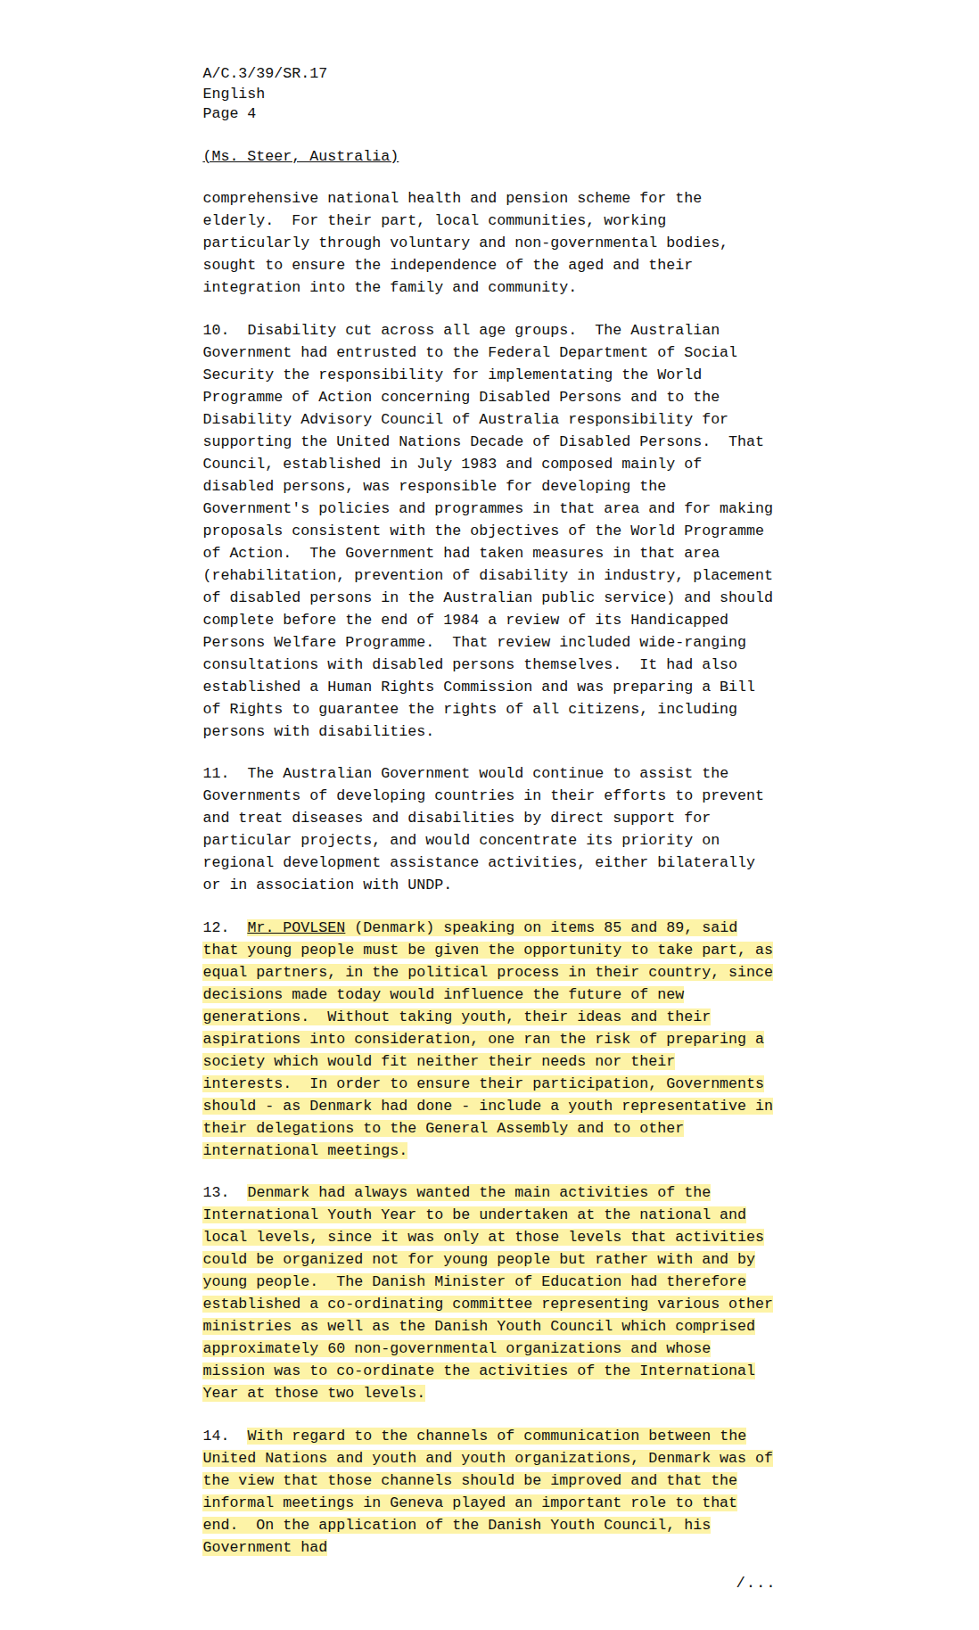A/C.3/39/SR.17 English Page 4
(Ms. Steer, Australia)
comprehensive national health and pension scheme for the elderly. For their part, local communities, working particularly through voluntary and non-governmental bodies, sought to ensure the independence of the aged and their integration into the family and community.
10. Disability cut across all age groups. The Australian Government had entrusted to the Federal Department of Social Security the responsibility for implementating the World Programme of Action concerning Disabled Persons and to the Disability Advisory Council of Australia responsibility for supporting the United Nations Decade of Disabled Persons. That Council, established in July 1983 and composed mainly of disabled persons, was responsible for developing the Government's policies and programmes in that area and for making proposals consistent with the objectives of the World Programme of Action. The Government had taken measures in that area (rehabilitation, prevention of disability in industry, placement of disabled persons in the Australian public service) and should complete before the end of 1984 a review of its Handicapped Persons Welfare Programme. That review included wide-ranging consultations with disabled persons themselves. It had also established a Human Rights Commission and was preparing a Bill of Rights to guarantee the rights of all citizens, including persons with disabilities.
11. The Australian Government would continue to assist the Governments of developing countries in their efforts to prevent and treat diseases and disabilities by direct support for particular projects, and would concentrate its priority on regional development assistance activities, either bilaterally or in association with UNDP.
12. Mr. POVLSEN (Denmark) speaking on items 85 and 89, said that young people must be given the opportunity to take part, as equal partners, in the political process in their country, since decisions made today would influence the future of new generations. Without taking youth, their ideas and their aspirations into consideration, one ran the risk of preparing a society which would fit neither their needs nor their interests. In order to ensure their participation, Governments should - as Denmark had done - include a youth representative in their delegations to the General Assembly and to other international meetings.
13. Denmark had always wanted the main activities of the International Youth Year to be undertaken at the national and local levels, since it was only at those levels that activities could be organized not for young people but rather with and by young people. The Danish Minister of Education had therefore established a co-ordinating committee representing various other ministries as well as the Danish Youth Council which comprised approximately 60 non-governmental organizations and whose mission was to co-ordinate the activities of the International Year at those two levels.
14. With regard to the channels of communication between the United Nations and youth and youth organizations, Denmark was of the view that those channels should be improved and that the informal meetings in Geneva played an important role to that end. On the application of the Danish Youth Council, his Government had
/...